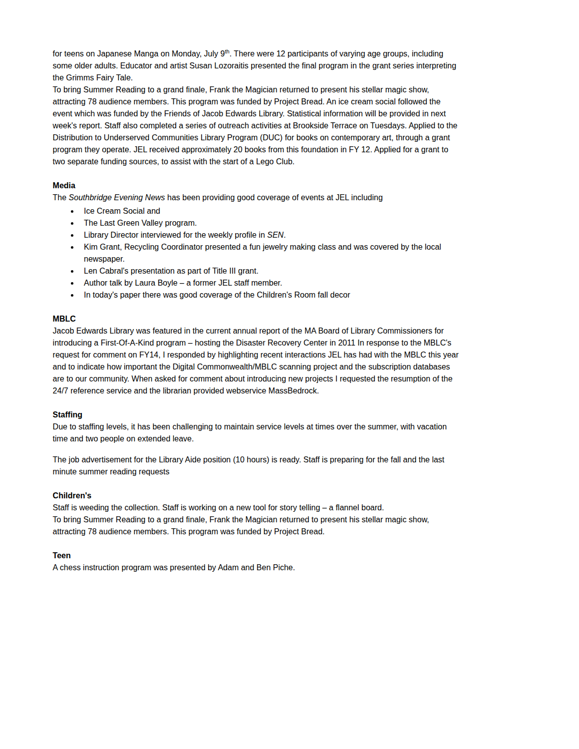for teens on Japanese Manga on Monday, July 9th. There were 12 participants of varying age groups, including some older adults. Educator and artist Susan Lozoraitis presented the final program in the grant series interpreting the Grimms Fairy Tale.
To bring Summer Reading to a grand finale, Frank the Magician returned to present his stellar magic show, attracting 78 audience members. This program was funded by Project Bread. An ice cream social followed the event which was funded by the Friends of Jacob Edwards Library. Statistical information will be provided in next week's report. Staff also completed a series of outreach activities at Brookside Terrace on Tuesdays. Applied to the Distribution to Underserved Communities Library Program (DUC) for books on contemporary art, through a grant program they operate. JEL received approximately 20 books from this foundation in FY 12. Applied for a grant to two separate funding sources, to assist with the start of a Lego Club.
Media
The Southbridge Evening News has been providing good coverage of events at JEL including
Ice Cream Social and
The Last Green Valley program.
Library Director interviewed for the weekly profile in SEN.
Kim Grant, Recycling Coordinator presented a fun jewelry making class and was covered by the local newspaper.
Len Cabral's presentation as part of Title III grant.
Author talk by Laura Boyle – a former JEL staff member.
In today's paper there was good coverage of the Children's Room fall decor
MBLC
Jacob Edwards Library was featured in the current annual report of the MA Board of Library Commissioners for introducing a First-Of-A-Kind program – hosting the Disaster Recovery Center in 2011 In response to the MBLC's request for comment on FY14, I responded by highlighting recent interactions JEL has had with the MBLC this year and to indicate how important the Digital Commonwealth/MBLC scanning project and the subscription databases are to our community. When asked for comment about introducing new projects I requested the resumption of the 24/7 reference service and the librarian provided webservice MassBedrock.
Staffing
Due to staffing levels, it has been challenging to maintain service levels at times over the summer, with vacation time and two people on extended leave.
The job advertisement for the Library Aide position (10 hours) is ready. Staff is preparing for the fall and the last minute summer reading requests
Children's
Staff is weeding the collection. Staff is working on a new tool for story telling – a flannel board.
To bring Summer Reading to a grand finale, Frank the Magician returned to present his stellar magic show, attracting 78 audience members. This program was funded by Project Bread.
Teen
A chess instruction program was presented by Adam and Ben Piche.